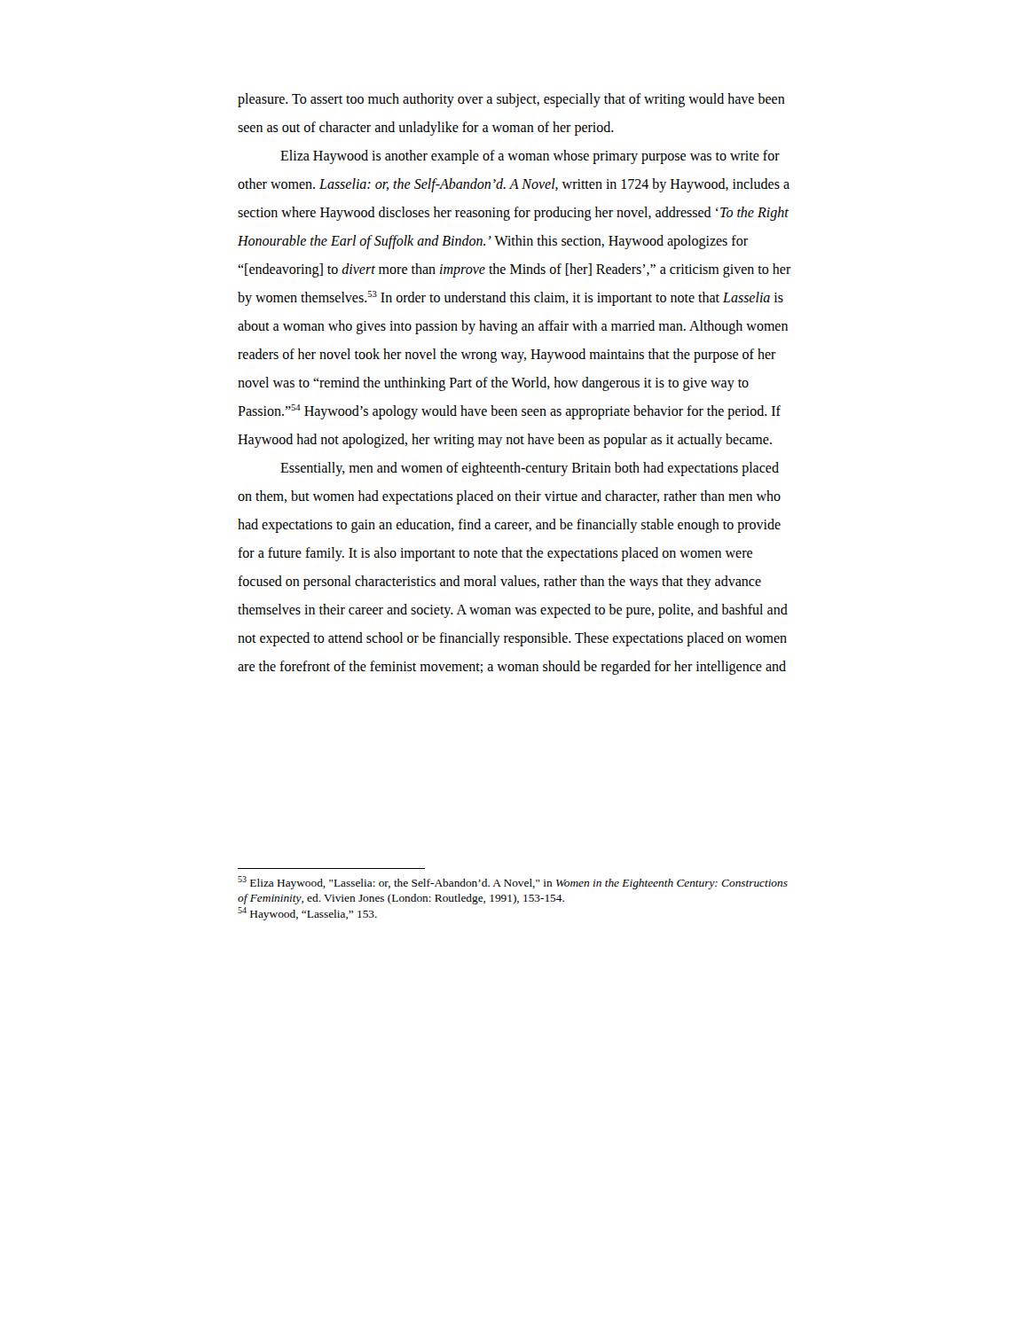pleasure. To assert too much authority over a subject, especially that of writing would have been seen as out of character and unladylike for a woman of her period.
Eliza Haywood is another example of a woman whose primary purpose was to write for other women. Lasselia: or, the Self-Abandon’d. A Novel, written in 1724 by Haywood, includes a section where Haywood discloses her reasoning for producing her novel, addressed ‘To the Right Honourable the Earl of Suffolk and Bindon.’ Within this section, Haywood apologizes for “[endeavoring] to divert more than improve the Minds of [her] Readers’,” a criticism given to her by women themselves.53 In order to understand this claim, it is important to note that Lasselia is about a woman who gives into passion by having an affair with a married man. Although women readers of her novel took her novel the wrong way, Haywood maintains that the purpose of her novel was to “remind the unthinking Part of the World, how dangerous it is to give way to Passion.”54 Haywood’s apology would have been seen as appropriate behavior for the period. If Haywood had not apologized, her writing may not have been as popular as it actually became.
Essentially, men and women of eighteenth-century Britain both had expectations placed on them, but women had expectations placed on their virtue and character, rather than men who had expectations to gain an education, find a career, and be financially stable enough to provide for a future family. It is also important to note that the expectations placed on women were focused on personal characteristics and moral values, rather than the ways that they advance themselves in their career and society. A woman was expected to be pure, polite, and bashful and not expected to attend school or be financially responsible. These expectations placed on women are the forefront of the feminist movement; a woman should be regarded for her intelligence and
53 Eliza Haywood, "Lasselia: or, the Self-Abandon’d. A Novel," in Women in the Eighteenth Century: Constructions of Femininity, ed. Vivien Jones (London: Routledge, 1991), 153-154.
54 Haywood, “Lasselia,” 153.